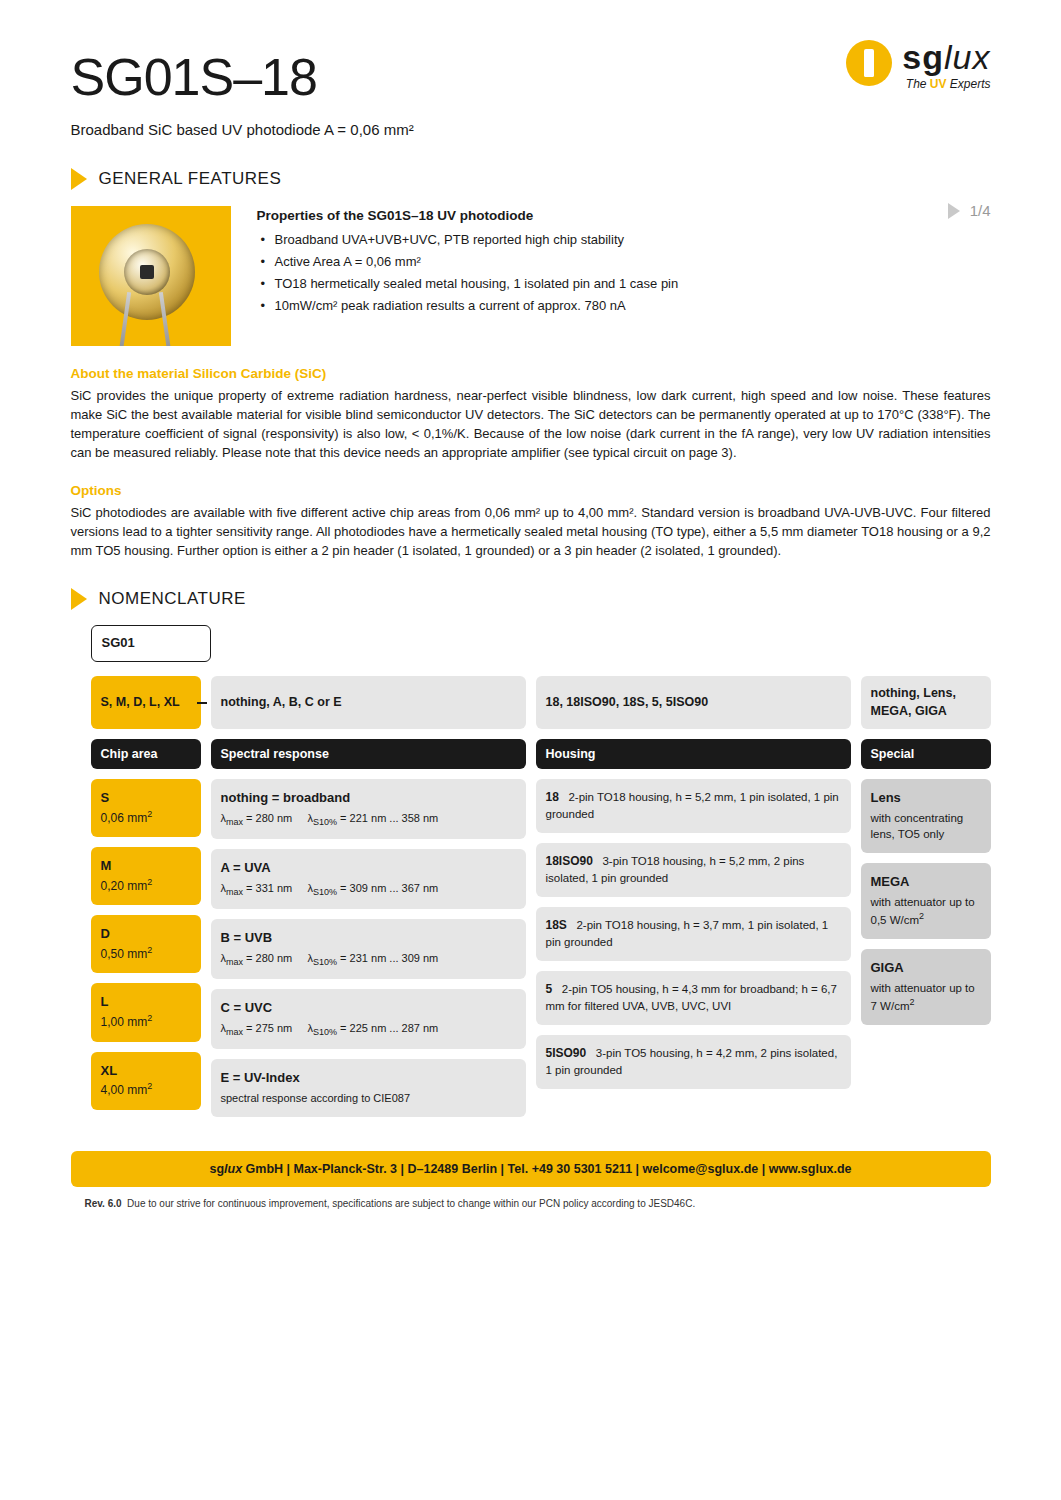SG01S–18
Broadband SiC based UV photodiode A = 0,06 mm²
sg lux
The UV Experts
1/4
General Features
Properties of the SG01S–18 UV photodiode
Broadband UVA+UVB+UVC, PTB reported high chip stability
Active Area A = 0,06 mm²
TO18 hermetically sealed metal housing, 1 isolated pin and 1 case pin
10mW/cm² peak radiation results a current of approx. 780 nA
About the material Silicon Carbide (SiC)
SiC provides the unique property of extreme radiation hardness, near-perfect visible blindness, low dark current, high speed and low noise. These features make SiC the best available material for visible blind semiconductor UV detectors. The SiC detectors can be permanently operated at up to 170°C (338°F). The temperature coefficient of signal (responsivity) is also low, < 0,1%/K. Because of the low noise (dark current in the fA range), very low UV radiation intensities can be measured reliably. Please note that this device needs an appropriate amplifier (see typical circuit on page 3).
Options
SiC photodiodes are available with five different active chip areas from 0,06 mm² up to 4,00 mm². Standard version is broadband UVA-UVB-UVC. Four filtered versions lead to a tighter sensitivity range. All photodiodes have a hermetically sealed metal housing (TO type), either a 5,5 mm diameter TO18 housing or a 9,2 mm TO5 housing. Further option is either a 2 pin header (1 isolated, 1 grounded) or a 3 pin header (2 isolated, 1 grounded).
Nomenclature
SG01
S, M, D, L, XL
nothing, A, B, C or E
18, 18ISO90, 18S, 5, 5ISO90
nothing, Lens,
MEGA, GIGA
Chip area
Spectral response
Housing
Special
S0,06 mm2
M0,20 mm2
D0,50 mm2
L1,00 mm2
XL4,00 mm2
nothing = broadband λmax = 280 nm λS10% = 221 nm ... 358 nm
A = UVA λmax = 331 nm λS10% = 309 nm ... 367 nm
B = UVB λmax = 280 nm λS10% = 231 nm ... 309 nm
C = UVC λmax = 275 nm λS10% = 225 nm ... 287 nm
E = UV-Index spectral response according to CIE087
18 2-pin TO18 housing, h = 5,2 mm, 1 pin isolated, 1 pin grounded
18ISO90 3-pin TO18 housing, h = 5,2 mm, 2 pins isolated, 1 pin grounded
18S 2-pin TO18 housing, h = 3,7 mm, 1 pin isolated, 1 pin grounded
5 2-pin TO5 housing, h = 4,3 mm for broadband; h = 6,7 mm for filtered UVA, UVB, UVC, UVI
5ISO90 3-pin TO5 housing, h = 4,2 mm, 2 pins isolated, 1 pin grounded
Lenswith concentrating lens, TO5 only
MEGAwith attenuator up to 0,5 W/cm2
GIGAwith attenuator up to 7 W/cm2
sg lux GmbH | Max-Planck-Str. 3 | D–12489 Berlin | Tel. +49 30 5301 5211 | welcome@sglux.de | www.sglux.de
Rev. 6.0 Due to our strive for continuous improvement, specifications are subject to change within our PCN policy according to JESD46C.